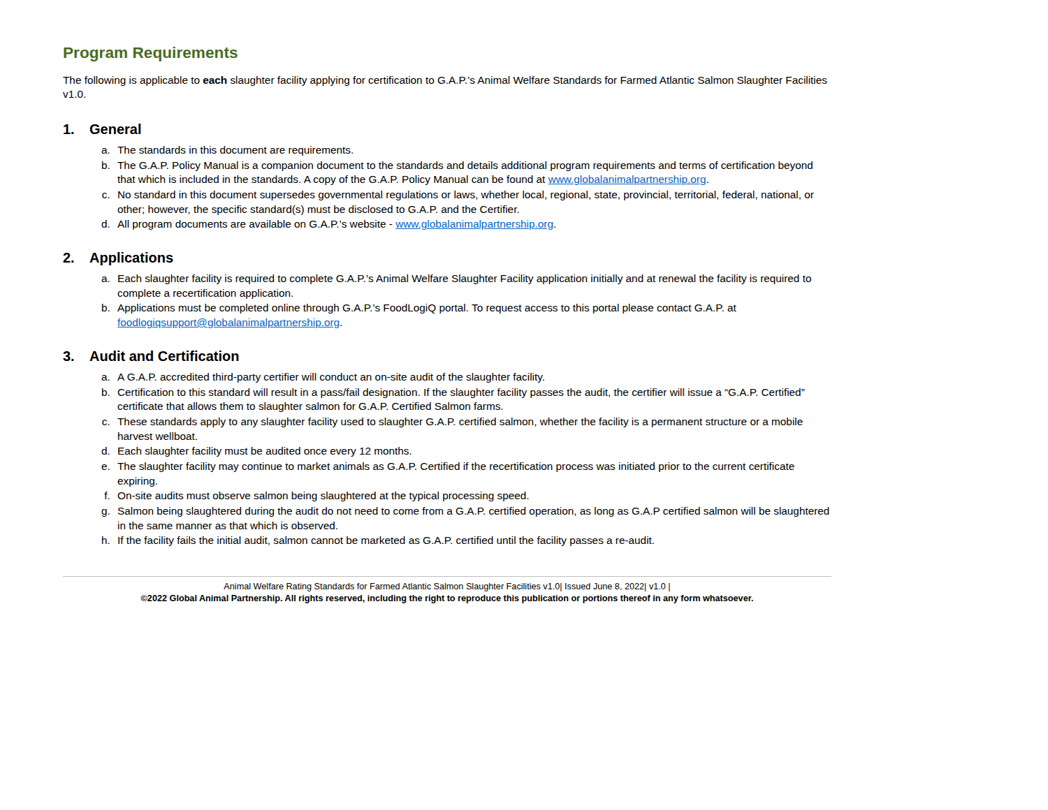Program Requirements
The following is applicable to each slaughter facility applying for certification to G.A.P.’s Animal Welfare Standards for Farmed Atlantic Salmon Slaughter Facilities v1.0.
1.
General
The standards in this document are requirements.
The G.A.P. Policy Manual is a companion document to the standards and details additional program requirements and terms of certification beyond that which is included in the standards. A copy of the G.A.P. Policy Manual can be found at www.globalanimalpartnership.org.
No standard in this document supersedes governmental regulations or laws, whether local, regional, state, provincial, territorial, federal, national, or other; however, the specific standard(s) must be disclosed to G.A.P. and the Certifier.
All program documents are available on G.A.P.’s website - www.globalanimalpartnership.org.
2.
Applications
Each slaughter facility is required to complete G.A.P.’s Animal Welfare Slaughter Facility application initially and at renewal the facility is required to complete a recertification application.
Applications must be completed online through G.A.P.’s FoodLogiQ portal. To request access to this portal please contact G.A.P. at foodlogiqsupport@globalanimalpartnership.org.
3.
Audit and Certification
A G.A.P. accredited third-party certifier will conduct an on-site audit of the slaughter facility.
Certification to this standard will result in a pass/fail designation. If the slaughter facility passes the audit, the certifier will issue a “G.A.P. Certified” certificate that allows them to slaughter salmon for G.A.P. Certified Salmon farms.
These standards apply to any slaughter facility used to slaughter G.A.P. certified salmon, whether the facility is a permanent structure or a mobile harvest wellboat.
Each slaughter facility must be audited once every 12 months.
The slaughter facility may continue to market animals as G.A.P. Certified if the recertification process was initiated prior to the current certificate expiring.
On-site audits must observe salmon being slaughtered at the typical processing speed.
Salmon being slaughtered during the audit do not need to come from a G.A.P. certified operation, as long as G.A.P certified salmon will be slaughtered in the same manner as that which is observed.
If the facility fails the initial audit, salmon cannot be marketed as G.A.P. certified until the facility passes a re-audit.
Animal Welfare Rating Standards for Farmed Atlantic Salmon Slaughter Facilities v1.0| Issued June 8, 2022| v1.0 |
©2022 Global Animal Partnership. All rights reserved, including the right to reproduce this publication or portions thereof in any form whatsoever.